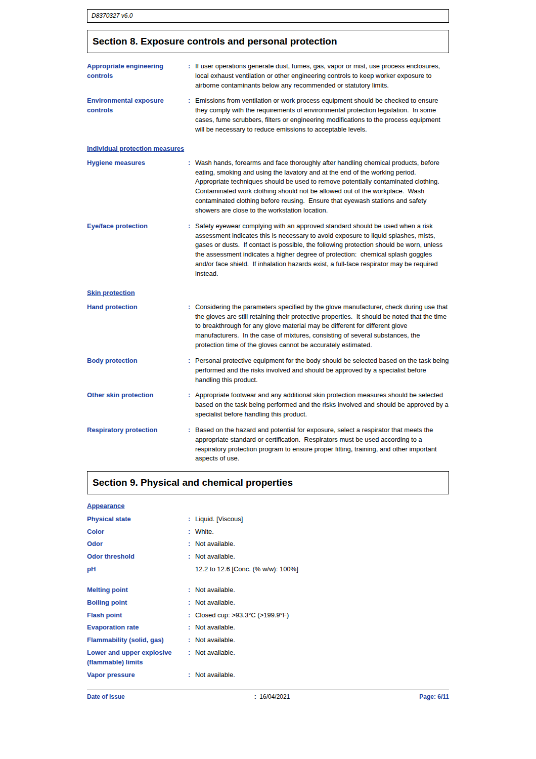D8370327 v6.0
Section 8. Exposure controls and personal protection
| Appropriate engineering controls | : | If user operations generate dust, fumes, gas, vapor or mist, use process enclosures, local exhaust ventilation or other engineering controls to keep worker exposure to airborne contaminants below any recommended or statutory limits. |
| Environmental exposure controls | : | Emissions from ventilation or work process equipment should be checked to ensure they comply with the requirements of environmental protection legislation. In some cases, fume scrubbers, filters or engineering modifications to the process equipment will be necessary to reduce emissions to acceptable levels. |
Individual protection measures
| Hygiene measures | : | Wash hands, forearms and face thoroughly after handling chemical products, before eating, smoking and using the lavatory and at the end of the working period. Appropriate techniques should be used to remove potentially contaminated clothing. Contaminated work clothing should not be allowed out of the workplace. Wash contaminated clothing before reusing. Ensure that eyewash stations and safety showers are close to the workstation location. |
| Eye/face protection | : | Safety eyewear complying with an approved standard should be used when a risk assessment indicates this is necessary to avoid exposure to liquid splashes, mists, gases or dusts. If contact is possible, the following protection should be worn, unless the assessment indicates a higher degree of protection: chemical splash goggles and/or face shield. If inhalation hazards exist, a full-face respirator may be required instead. |
Skin protection
| Hand protection | : | Considering the parameters specified by the glove manufacturer, check during use that the gloves are still retaining their protective properties. It should be noted that the time to breakthrough for any glove material may be different for different glove manufacturers. In the case of mixtures, consisting of several substances, the protection time of the gloves cannot be accurately estimated. |
| Body protection | : | Personal protective equipment for the body should be selected based on the task being performed and the risks involved and should be approved by a specialist before handling this product. |
| Other skin protection | : | Appropriate footwear and any additional skin protection measures should be selected based on the task being performed and the risks involved and should be approved by a specialist before handling this product. |
| Respiratory protection | : | Based on the hazard and potential for exposure, select a respirator that meets the appropriate standard or certification. Respirators must be used according to a respiratory protection program to ensure proper fitting, training, and other important aspects of use. |
Section 9. Physical and chemical properties
Appearance
| Physical state | : | Liquid. [Viscous] |
| Color | : | White. |
| Odor | : | Not available. |
| Odor threshold | : | Not available. |
| pH | | 12.2 to 12.6 [Conc. (% w/w): 100%] |
| Melting point | : | Not available. |
| Boiling point | : | Not available. |
| Flash point | : | Closed cup: >93.3°C (>199.9°F) |
| Evaporation rate | : | Not available. |
| Flammability (solid, gas) | : | Not available. |
| Lower and upper explosive (flammable) limits | : | Not available. |
| Vapor pressure | : | Not available. |
Date of issue
: 16/04/2021
Page: 6/11